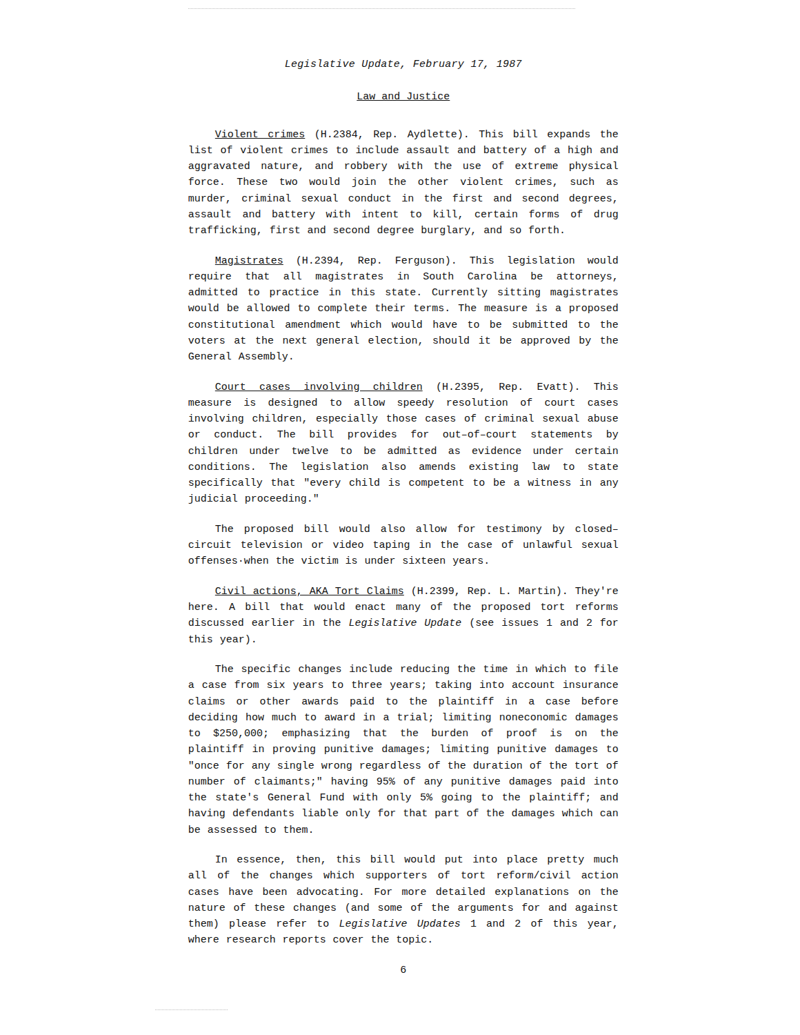Legislative Update, February 17, 1987
Law and Justice
Violent crimes (H.2384, Rep. Aydlette). This bill expands the list of violent crimes to include assault and battery of a high and aggravated nature, and robbery with the use of extreme physical force. These two would join the other violent crimes, such as murder, criminal sexual conduct in the first and second degrees, assault and battery with intent to kill, certain forms of drug trafficking, first and second degree burglary, and so forth.
Magistrates (H.2394, Rep. Ferguson). This legislation would require that all magistrates in South Carolina be attorneys, admitted to practice in this state. Currently sitting magistrates would be allowed to complete their terms. The measure is a proposed constitutional amendment which would have to be submitted to the voters at the next general election, should it be approved by the General Assembly.
Court cases involving children (H.2395, Rep. Evatt). This measure is designed to allow speedy resolution of court cases involving children, especially those cases of criminal sexual abuse or conduct. The bill provides for out–of–court statements by children under twelve to be admitted as evidence under certain conditions. The legislation also amends existing law to state specifically that "every child is competent to be a witness in any judicial proceeding."
The proposed bill would also allow for testimony by closed–circuit television or video taping in the case of unlawful sexual offenses·when the victim is under sixteen years.
Civil actions, AKA Tort Claims (H.2399, Rep. L. Martin). They're here. A bill that would enact many of the proposed tort reforms discussed earlier in the Legislative Update (see issues 1 and 2 for this year).
The specific changes include reducing the time in which to file a case from six years to three years; taking into account insurance claims or other awards paid to the plaintiff in a case before deciding how much to award in a trial; limiting noneconomic damages to $250,000; emphasizing that the burden of proof is on the plaintiff in proving punitive damages; limiting punitive damages to "once for any single wrong regardless of the duration of the tort of number of claimants;" having 95% of any punitive damages paid into the state's General Fund with only 5% going to the plaintiff; and having defendants liable only for that part of the damages which can be assessed to them.
In essence, then, this bill would put into place pretty much all of the changes which supporters of tort reform/civil action cases have been advocating. For more detailed explanations on the nature of these changes (and some of the arguments for and against them) please refer to Legislative Updates 1 and 2 of this year, where research reports cover the topic.
6